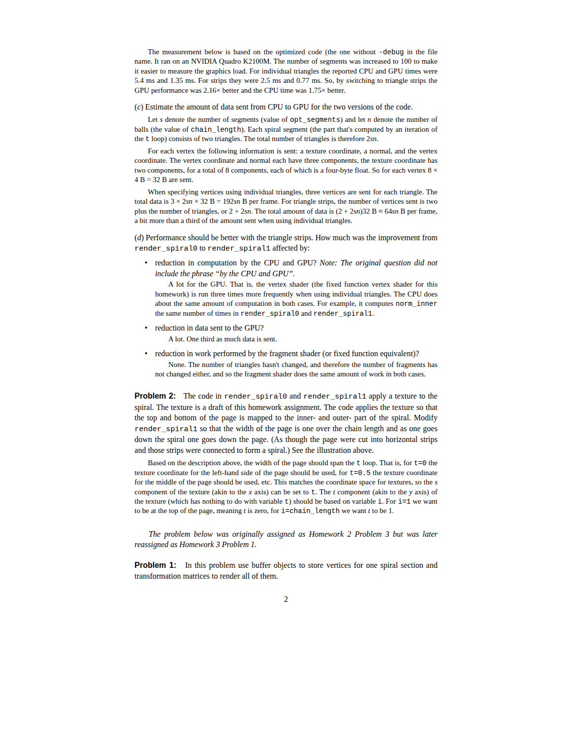The measurement below is based on the optimized code (the one without -debug in the file name. It ran on an NVIDIA Quadro K2100M. The number of segments was increased to 100 to make it easier to measure the graphics load. For individual triangles the reported CPU and GPU times were 5.4 ms and 1.35 ms. For strips they were 2.5 ms and 0.77 ms. So, by switching to triangle strips the GPU performance was 2.16× better and the CPU time was 1.75× better.
(c) Estimate the amount of data sent from CPU to GPU for the two versions of the code.
Let s denote the number of segments (value of opt_segments) and let n denote the number of balls (the value of chain_length). Each spiral segment (the part that's computed by an iteration of the t loop) consists of two triangles. The total number of triangles is therefore 2sn.
For each vertex the following information is sent: a texture coordinate, a normal, and the vertex coordinate. The vertex coordinate and normal each have three components, the texture coordinate has two components, for a total of 8 components, each of which is a four-byte float. So for each vertex 8 × 4 B = 32 B are sent.
When specifying vertices using individual triangles, three vertices are sent for each triangle. The total data is 3 × 2sn × 32 B = 192sn B per frame. For triangle strips, the number of vertices sent is two plus the number of triangles, or 2 + 2sn. The total amount of data is (2 + 2sn)32 B ≈ 64sn B per frame, a bit more than a third of the amount sent when using individual triangles.
(d) Performance should be better with the triangle strips. How much was the improvement from render_spiral0 to render_spiral1 affected by:
reduction in computation by the CPU and GPU? Note: The original question did not include the phrase “by the CPU and GPU”.
A lot for the GPU. That is, the vertex shader (the fixed function vertex shader for this homework) is run three times more frequently when using individual triangles. The CPU does about the same amount of computation in both cases. For example, it computes norm_inner the same number of times in render_spiral0 and render_spiral1.
reduction in data sent to the GPU?
A lot. One third as much data is sent.
reduction in work performed by the fragment shader (or fixed function equivalent)?
None. The number of triangles hasn't changed, and therefore the number of fragments has not changed either, and so the fragment shader does the same amount of work in both cases.
Problem 2: The code in render_spiral0 and render_spiral1 apply a texture to the spiral. The texture is a draft of this homework assignment. The code applies the texture so that the top and bottom of the page is mapped to the inner- and outer- part of the spiral. Modify render_spiral1 so that the width of the page is one over the chain length and as one goes down the spiral one goes down the page. (As though the page were cut into horizontal strips and those strips were connected to form a spiral.) See the illustration above.
Based on the description above, the width of the page should span the t loop. That is, for t=0 the texture coordinate for the left-hand side of the page should be used, for t=0.5 the texture coordinate for the middle of the page should be used, etc. This matches the coordinate space for textures, so the s component of the texture (akin to the x axis) can be set to t. The t component (akin to the y axis) of the texture (which has nothing to do with variable t) should be based on variable i. For i=1 we want to be at the top of the page, meaning t is zero, for i=chain_length we want t to be 1.
The problem below was originally assigned as Homework 2 Problem 3 but was later reassigned as Homework 3 Problem 1.
Problem 1: In this problem use buffer objects to store vertices for one spiral section and transformation matrices to render all of them.
2